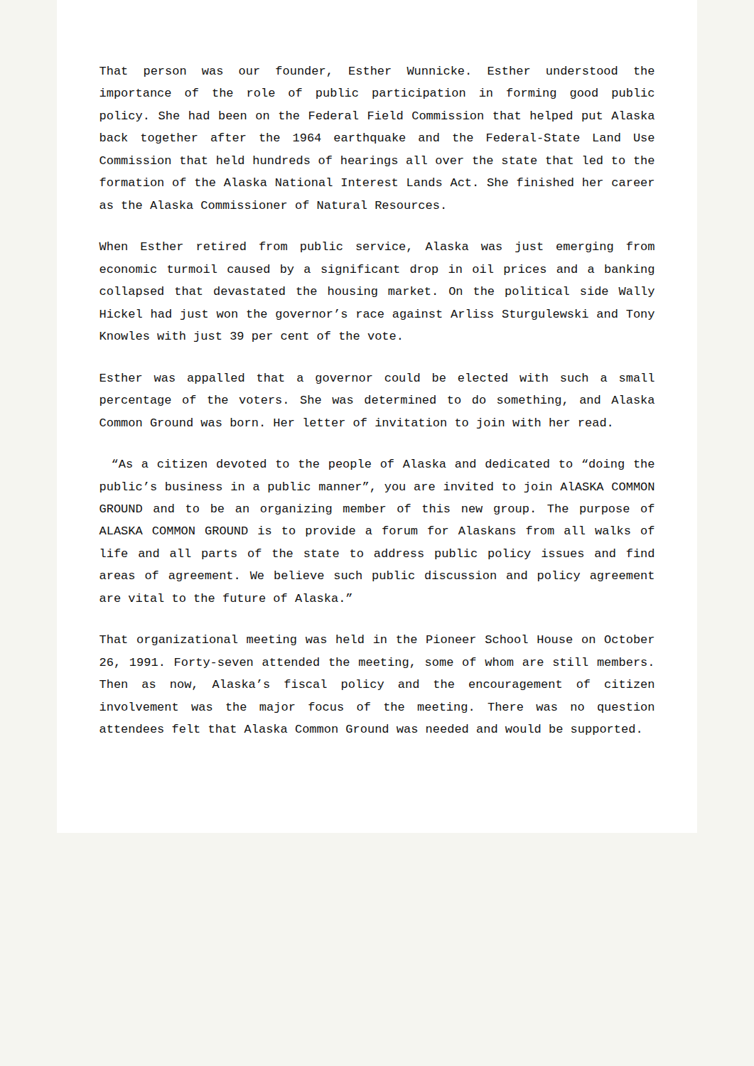That person was our founder, Esther Wunnicke. Esther understood the importance of the role of public participation in forming good public policy. She had been on the Federal Field Commission that helped put Alaska back together after the 1964 earthquake and the Federal-State Land Use Commission that held hundreds of hearings all over the state that led to the formation of the Alaska National Interest Lands Act. She finished her career as the Alaska Commissioner of Natural Resources.
When Esther retired from public service, Alaska was just emerging from economic turmoil caused by a significant drop in oil prices and a banking collapsed that devastated the housing market. On the political side Wally Hickel had just won the governor’s race against Arliss Sturgulewski and Tony Knowles with just 39 per cent of the vote.
Esther was appalled that a governor could be elected with such a small percentage of the voters. She was determined to do something, and Alaska Common Ground was born. Her letter of invitation to join with her read.
“As a citizen devoted to the people of Alaska and dedicated to “doing the public’s business in a public manner”, you are invited to join AlASKA COMMON GROUND and to be an organizing member of this new group. The purpose of ALASKA COMMON GROUND is to provide a forum for Alaskans from all walks of life and all parts of the state to address public policy issues and find areas of agreement. We believe such public discussion and policy agreement are vital to the future of Alaska.”
That organizational meeting was held in the Pioneer School House on October 26, 1991. Forty-seven attended the meeting, some of whom are still members. Then as now, Alaska’s fiscal policy and the encouragement of citizen involvement was the major focus of the meeting. There was no question attendees felt that Alaska Common Ground was needed and would be supported.